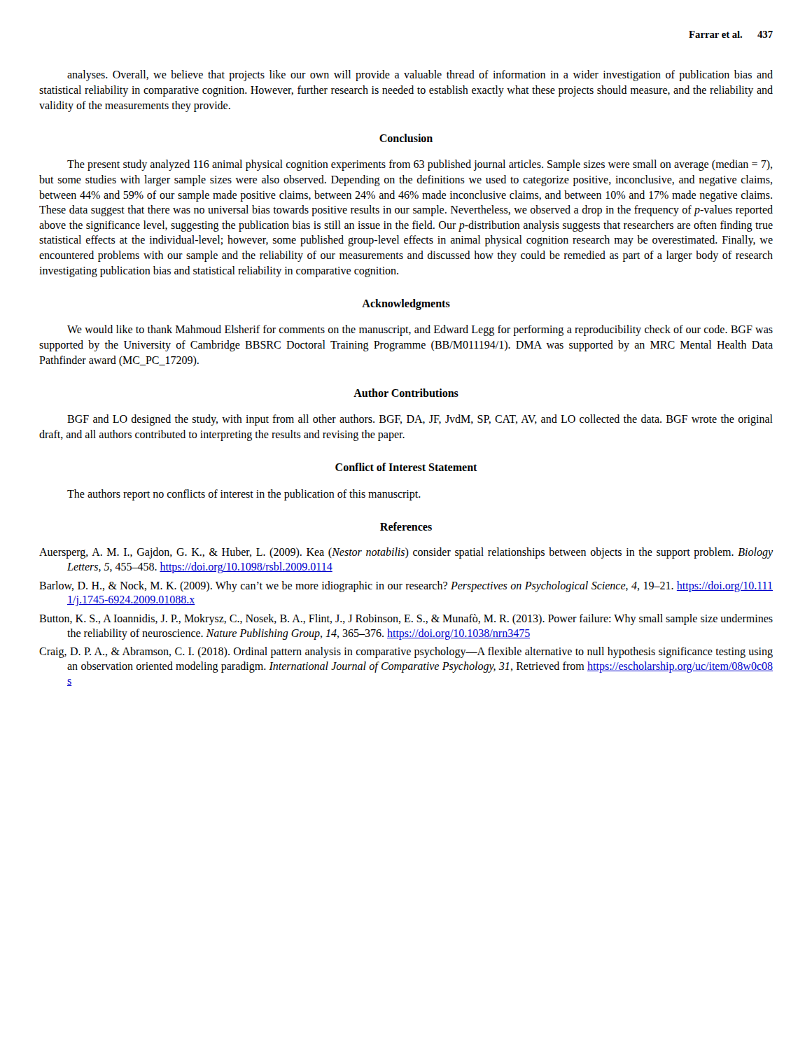Farrar et al. 437
analyses. Overall, we believe that projects like our own will provide a valuable thread of information in a wider investigation of publication bias and statistical reliability in comparative cognition. However, further research is needed to establish exactly what these projects should measure, and the reliability and validity of the measurements they provide.
Conclusion
The present study analyzed 116 animal physical cognition experiments from 63 published journal articles. Sample sizes were small on average (median = 7), but some studies with larger sample sizes were also observed. Depending on the definitions we used to categorize positive, inconclusive, and negative claims, between 44% and 59% of our sample made positive claims, between 24% and 46% made inconclusive claims, and between 10% and 17% made negative claims. These data suggest that there was no universal bias towards positive results in our sample. Nevertheless, we observed a drop in the frequency of p-values reported above the significance level, suggesting the publication bias is still an issue in the field. Our p-distribution analysis suggests that researchers are often finding true statistical effects at the individual-level; however, some published group-level effects in animal physical cognition research may be overestimated. Finally, we encountered problems with our sample and the reliability of our measurements and discussed how they could be remedied as part of a larger body of research investigating publication bias and statistical reliability in comparative cognition.
Acknowledgments
We would like to thank Mahmoud Elsherif for comments on the manuscript, and Edward Legg for performing a reproducibility check of our code. BGF was supported by the University of Cambridge BBSRC Doctoral Training Programme (BB/M011194/1). DMA was supported by an MRC Mental Health Data Pathfinder award (MC_PC_17209).
Author Contributions
BGF and LO designed the study, with input from all other authors. BGF, DA, JF, JvdM, SP, CAT, AV, and LO collected the data. BGF wrote the original draft, and all authors contributed to interpreting the results and revising the paper.
Conflict of Interest Statement
The authors report no conflicts of interest in the publication of this manuscript.
References
Auersperg, A. M. I., Gajdon, G. K., & Huber, L. (2009). Kea (Nestor notabilis) consider spatial relationships between objects in the support problem. Biology Letters, 5, 455–458. https://doi.org/10.1098/rsbl.2009.0114
Barlow, D. H., & Nock, M. K. (2009). Why can’t we be more idiographic in our research? Perspectives on Psychological Science, 4, 19–21. https://doi.org/10.1111/j.1745-6924.2009.01088.x
Button, K. S., A Ioannidis, J. P., Mokrysz, C., Nosek, B. A., Flint, J., J Robinson, E. S., & Munafò, M. R. (2013). Power failure: Why small sample size undermines the reliability of neuroscience. Nature Publishing Group, 14, 365–376. https://doi.org/10.1038/nrn3475
Craig, D. P. A., & Abramson, C. I. (2018). Ordinal pattern analysis in comparative psychology—A flexible alternative to null hypothesis significance testing using an observation oriented modeling paradigm. International Journal of Comparative Psychology, 31, Retrieved from https://escholarship.org/uc/item/08w0c08s